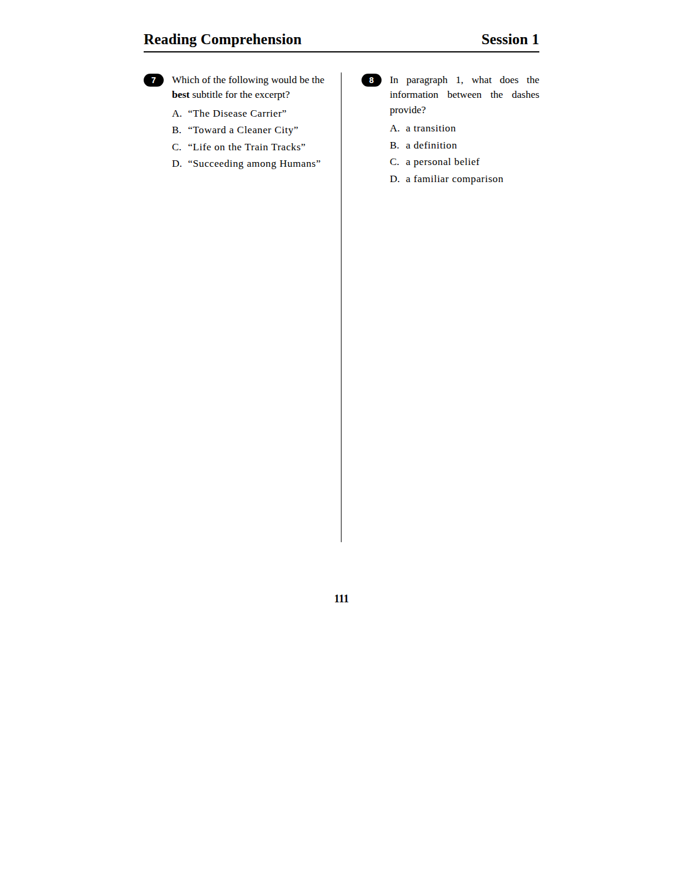Reading Comprehension Session 1
7
Which of the following would be the best subtitle for the excerpt?
A.“The Disease Carrier”
B.“Toward a Cleaner City”
C.“Life on the Train Tracks”
D.“Succeeding among Humans”
8
In paragraph 1, what does the information between the dashes provide?
A. a transition
B. a definition
C. a personal belief
D. a familiar comparison
111